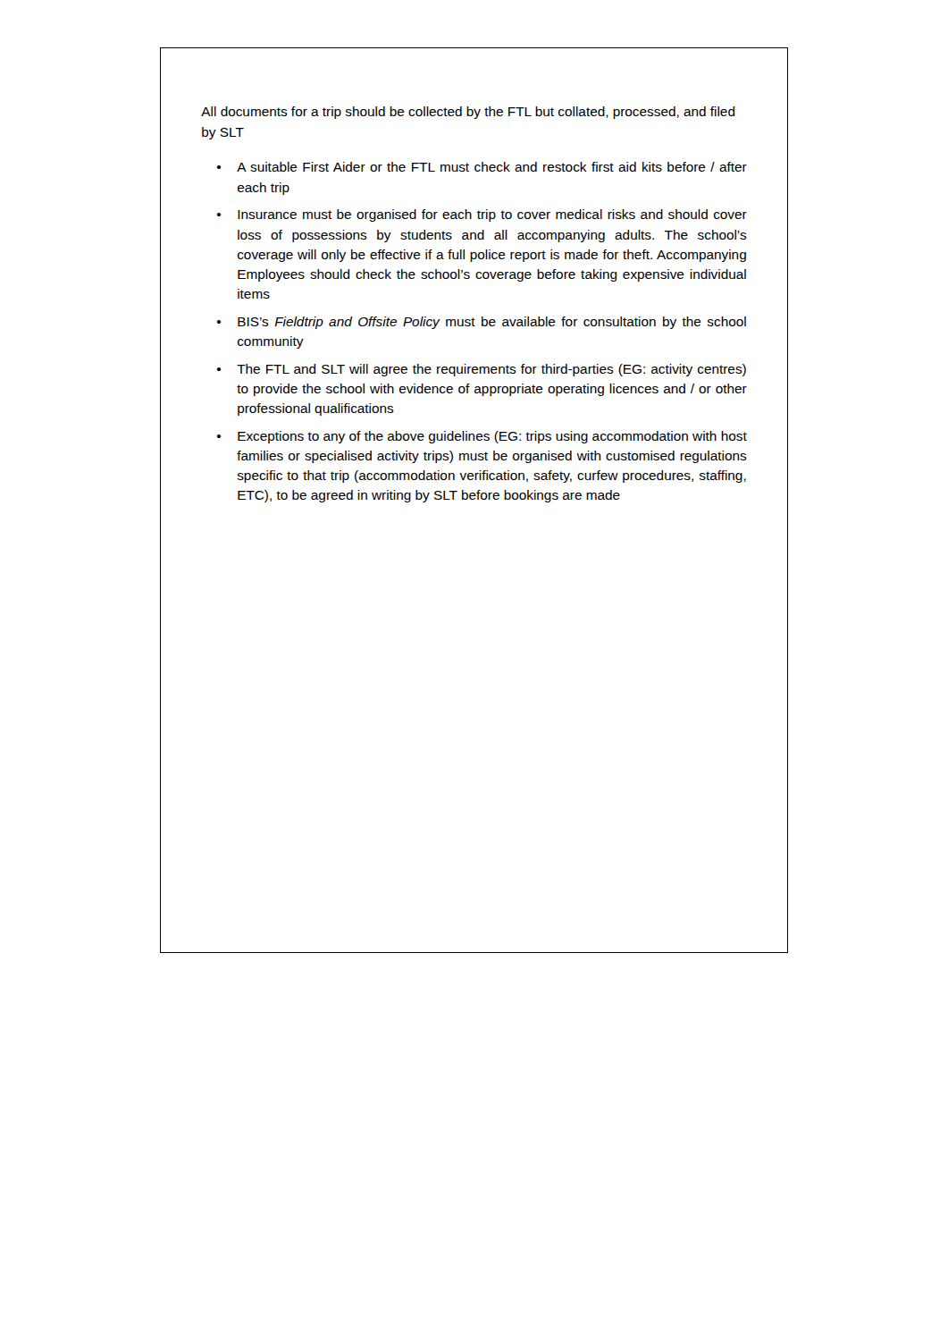All documents for a trip should be collected by the FTL but collated, processed, and filed by SLT
A suitable First Aider or the FTL must check and restock first aid kits before / after each trip
Insurance must be organised for each trip to cover medical risks and should cover loss of possessions by students and all accompanying adults. The school’s coverage will only be effective if a full police report is made for theft. Accompanying Employees should check the school’s coverage before taking expensive individual items
BIS’s Fieldtrip and Offsite Policy must be available for consultation by the school community
The FTL and SLT will agree the requirements for third-parties (EG: activity centres) to provide the school with evidence of appropriate operating licences and / or other professional qualifications
Exceptions to any of the above guidelines (EG: trips using accommodation with host families or specialised activity trips) must be organised with customised regulations specific to that trip (accommodation verification, safety, curfew procedures, staffing, ETC), to be agreed in writing by SLT before bookings are made